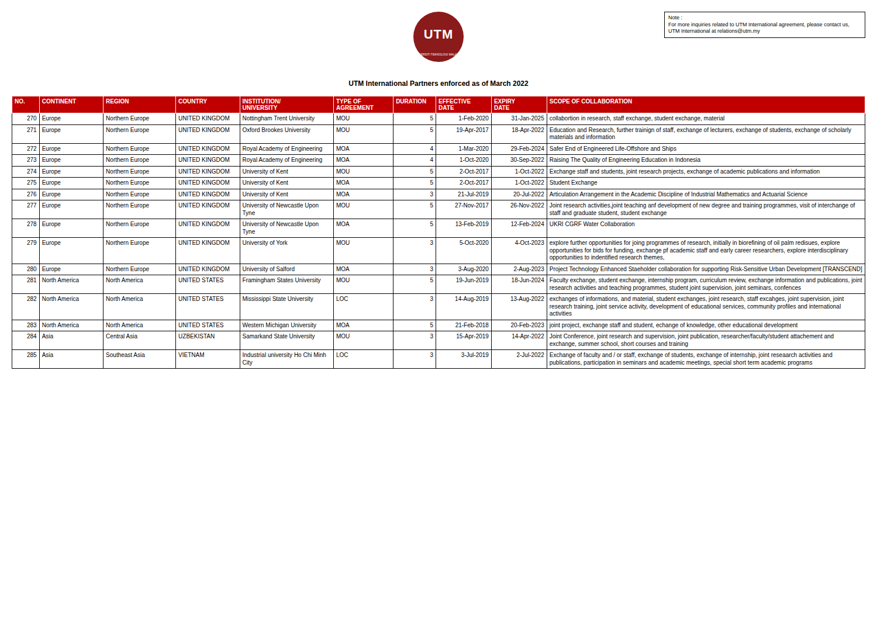UTM
UNIVERSITI TEKNOLOGI MALAYSIA
Note :
For more inquiries related to UTM International agreement, please contact us,
UTM International at relations@utm.my
UTM International Partners enforced as of March 2022
| NO. | CONTINENT | REGION | COUNTRY | INSTITUTION/ UNIVERSITY | TYPE OF AGREEMENT | DURATION | EFFECTIVE DATE | EXPIRY DATE | SCOPE OF COLLABORATION |
| --- | --- | --- | --- | --- | --- | --- | --- | --- | --- |
| 270 | Europe | Northern Europe | UNITED KINGDOM | Nottingham Trent University | MOU | 5 | 1-Feb-2020 | 31-Jan-2025 | collabortion in research, staff exchange, student exchange, material |
| 271 | Europe | Northern Europe | UNITED KINGDOM | Oxford Brookes University | MOU | 5 | 19-Apr-2017 | 18-Apr-2022 | Education and Research, further trainign of staff, exchange of lecturers, exchange of students, exchange of scholarly materials and information |
| 272 | Europe | Northern Europe | UNITED KINGDOM | Royal Academy of Engineering | MOA | 4 | 1-Mar-2020 | 29-Feb-2024 | Safer End of Engineered Life-Offshore and Ships |
| 273 | Europe | Northern Europe | UNITED KINGDOM | Royal Academy of Engineering | MOA | 4 | 1-Oct-2020 | 30-Sep-2022 | Raising The Quality of Engineering Education in Indonesia |
| 274 | Europe | Northern Europe | UNITED KINGDOM | University of Kent | MOU | 5 | 2-Oct-2017 | 1-Oct-2022 | Exchange staff and students, joint research projects, exchange of academic publications and information |
| 275 | Europe | Northern Europe | UNITED KINGDOM | University of Kent | MOA | 5 | 2-Oct-2017 | 1-Oct-2022 | Student Exchange |
| 276 | Europe | Northern Europe | UNITED KINGDOM | University of Kent | MOA | 3 | 21-Jul-2019 | 20-Jul-2022 | Articulation Arrangement in the Academic Discipline of Industrial Mathematics and Actuarial Science |
| 277 | Europe | Northern Europe | UNITED KINGDOM | University of Newcastle Upon Tyne | MOU | 5 | 27-Nov-2017 | 26-Nov-2022 | Joint research activities,joint teaching anf development of new degree and training programmes, visit of interchange of staff and graduate student, student exchange |
| 278 | Europe | Northern Europe | UNITED KINGDOM | University of Newcastle Upon Tyne | MOA | 5 | 13-Feb-2019 | 12-Feb-2024 | UKRI CGRF Water Collaboration |
| 279 | Europe | Northern Europe | UNITED KINGDOM | University of York | MOU | 3 | 5-Oct-2020 | 4-Oct-2023 | explore further opportunities for joing programmes of research, initially in biorefining of oil palm redisues, explore opportunities for bids for funding, exchange pf academic staff and early career researchers, explore interdisciplinary opportunities to indentified research themes, |
| 280 | Europe | Northern Europe | UNITED KINGDOM | University of Salford | MOA | 3 | 3-Aug-2020 | 2-Aug-2023 | Project Technology Enhanced Staeholder collaboration for supporting Risk-Sensitive Urban Development [TRANSCEND] |
| 281 | North America | North America | UNITED STATES | Framingham States University | MOU | 5 | 19-Jun-2019 | 18-Jun-2024 | Faculty exchange, student exchange, internship program, curriculum review, exchange information and publications, joint research activities and teaching programmes, student joint supervision, joint seminars, confences |
| 282 | North America | North America | UNITED STATES | Mississippi State University | LOC | 3 | 14-Aug-2019 | 13-Aug-2022 | exchanges of informations, and material, student exchanges, joint research, staff excahges, joint supervision, joint research training, joint service activity, development of educational services, community profiles and international activities |
| 283 | North America | North America | UNITED STATES | Western Michigan University | MOA | 5 | 21-Feb-2018 | 20-Feb-2023 | joint project, exchange staff and student, echange of knowledge, other educational development |
| 284 | Asia | Central Asia | UZBEKISTAN | Samarkand State University | MOU | 3 | 15-Apr-2019 | 14-Apr-2022 | Joint Conference, joint research and supervision, joint publication, researcher/faculty/student attachement and exchange, summer school, short courses and training |
| 285 | Asia | Southeast Asia | VIETNAM | Industrial university Ho Chi Minh City | LOC | 3 | 3-Jul-2019 | 2-Jul-2022 | Exchange of faculty and / or staff, exchange of students, exchange of internship, joint reseaarch activities and publications, participation in seminars and academic meetings, special short term academic programs |